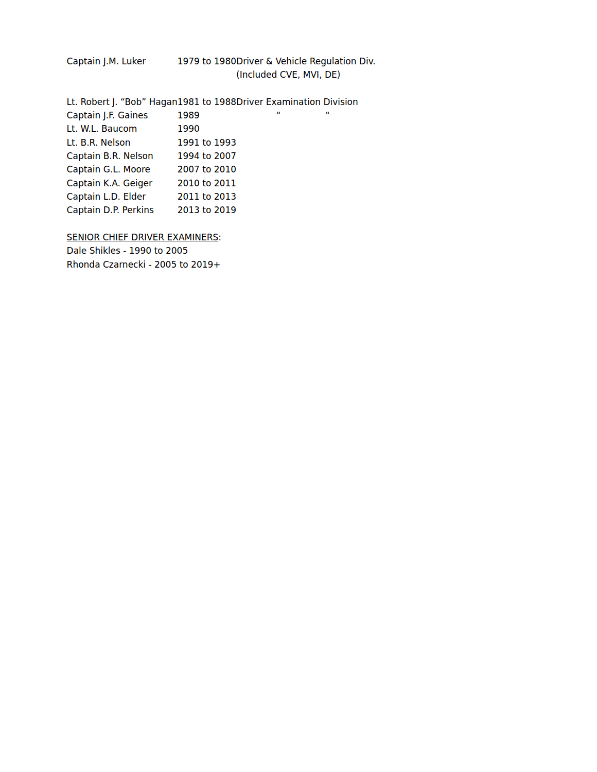| Captain J.M. Luker | 1979 to 1980 | Driver & Vehicle Regulation Div. (Included CVE, MVI, DE) |
| Lt. Robert J. “Bob” Hagan | 1981 to 1988 | Driver Examination Division |
| Captain J.F. Gaines | 1989 | " " |
| Lt. W.L. Baucom | 1990 | |
| Lt. B.R. Nelson | 1991 to 1993 | |
| Captain B.R. Nelson | 1994 to 2007 | |
| Captain G.L. Moore | 2007 to 2010 | |
| Captain K.A. Geiger | 2010 to 2011 | |
| Captain L.D. Elder | 2011 to 2013 | |
| Captain D.P. Perkins | 2013 to 2019 | |
SENIOR CHIEF DRIVER EXAMINERS
:
Dale Shikles - 1990 to 2005
Rhonda Czarnecki - 2005 to 2019+